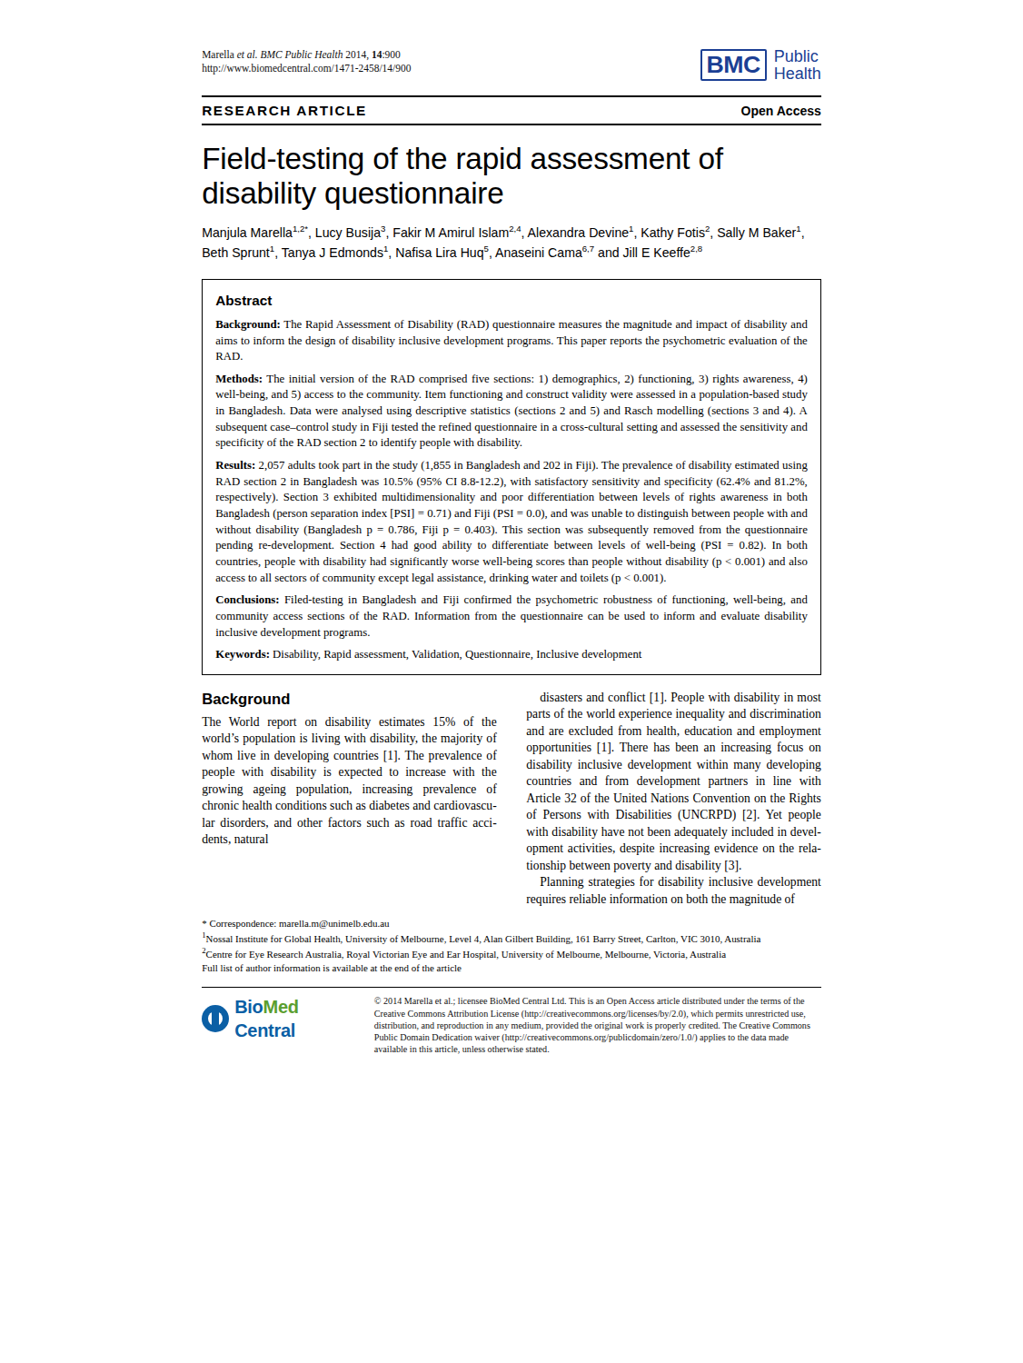Marella et al. BMC Public Health 2014, 14:900
http://www.biomedcentral.com/1471-2458/14/900
BMC Public Health
RESEARCH ARTICLE
Open Access
Field-testing of the rapid assessment of disability questionnaire
Manjula Marella1,2*, Lucy Busija3, Fakir M Amirul Islam2,4, Alexandra Devine1, Kathy Fotis2, Sally M Baker1, Beth Sprunt1, Tanya J Edmonds1, Nafisa Lira Huq5, Anaseini Cama6,7 and Jill E Keeffe2,8
Abstract
Background: The Rapid Assessment of Disability (RAD) questionnaire measures the magnitude and impact of disability and aims to inform the design of disability inclusive development programs. This paper reports the psychometric evaluation of the RAD.
Methods: The initial version of the RAD comprised five sections: 1) demographics, 2) functioning, 3) rights awareness, 4) well-being, and 5) access to the community. Item functioning and construct validity were assessed in a population-based study in Bangladesh. Data were analysed using descriptive statistics (sections 2 and 5) and Rasch modelling (sections 3 and 4). A subsequent case–control study in Fiji tested the refined questionnaire in a cross-cultural setting and assessed the sensitivity and specificity of the RAD section 2 to identify people with disability.
Results: 2,057 adults took part in the study (1,855 in Bangladesh and 202 in Fiji). The prevalence of disability estimated using RAD section 2 in Bangladesh was 10.5% (95% CI 8.8-12.2), with satisfactory sensitivity and specificity (62.4% and 81.2%, respectively). Section 3 exhibited multidimensionality and poor differentiation between levels of rights awareness in both Bangladesh (person separation index [PSI] = 0.71) and Fiji (PSI = 0.0), and was unable to distinguish between people with and without disability (Bangladesh p = 0.786, Fiji p = 0.403). This section was subsequently removed from the questionnaire pending re-development. Section 4 had good ability to differentiate between levels of well-being (PSI = 0.82). In both countries, people with disability had significantly worse well-being scores than people without disability (p < 0.001) and also access to all sectors of community except legal assistance, drinking water and toilets (p < 0.001).
Conclusions: Filed-testing in Bangladesh and Fiji confirmed the psychometric robustness of functioning, well-being, and community access sections of the RAD. Information from the questionnaire can be used to inform and evaluate disability inclusive development programs.
Keywords: Disability, Rapid assessment, Validation, Questionnaire, Inclusive development
Background
The World report on disability estimates 15% of the world’s population is living with disability, the majority of whom live in developing countries [1]. The prevalence of people with disability is expected to increase with the growing ageing population, increasing prevalence of chronic health conditions such as diabetes and cardiovascular disorders, and other factors such as road traffic accidents, natural
disasters and conflict [1]. People with disability in most parts of the world experience inequality and discrimination and are excluded from health, education and employment opportunities [1]. There has been an increasing focus on disability inclusive development within many developing countries and from development partners in line with Article 32 of the United Nations Convention on the Rights of Persons with Disabilities (UNCRPD) [2]. Yet people with disability have not been adequately included in development activities, despite increasing evidence on the relationship between poverty and disability [3].
Planning strategies for disability inclusive development requires reliable information on both the magnitude of
* Correspondence: marella.m@unimelb.edu.au
1Nossal Institute for Global Health, University of Melbourne, Level 4, Alan Gilbert Building, 161 Barry Street, Carlton, VIC 3010, Australia
2Centre for Eye Research Australia, Royal Victorian Eye and Ear Hospital, University of Melbourne, Melbourne, Victoria, Australia
Full list of author information is available at the end of the article
BioMed Central
© 2014 Marella et al.; licensee BioMed Central Ltd. This is an Open Access article distributed under the terms of the Creative Commons Attribution License (http://creativecommons.org/licenses/by/2.0), which permits unrestricted use, distribution, and reproduction in any medium, provided the original work is properly credited. The Creative Commons Public Domain Dedication waiver (http://creativecommons.org/publicdomain/zero/1.0/) applies to the data made available in this article, unless otherwise stated.